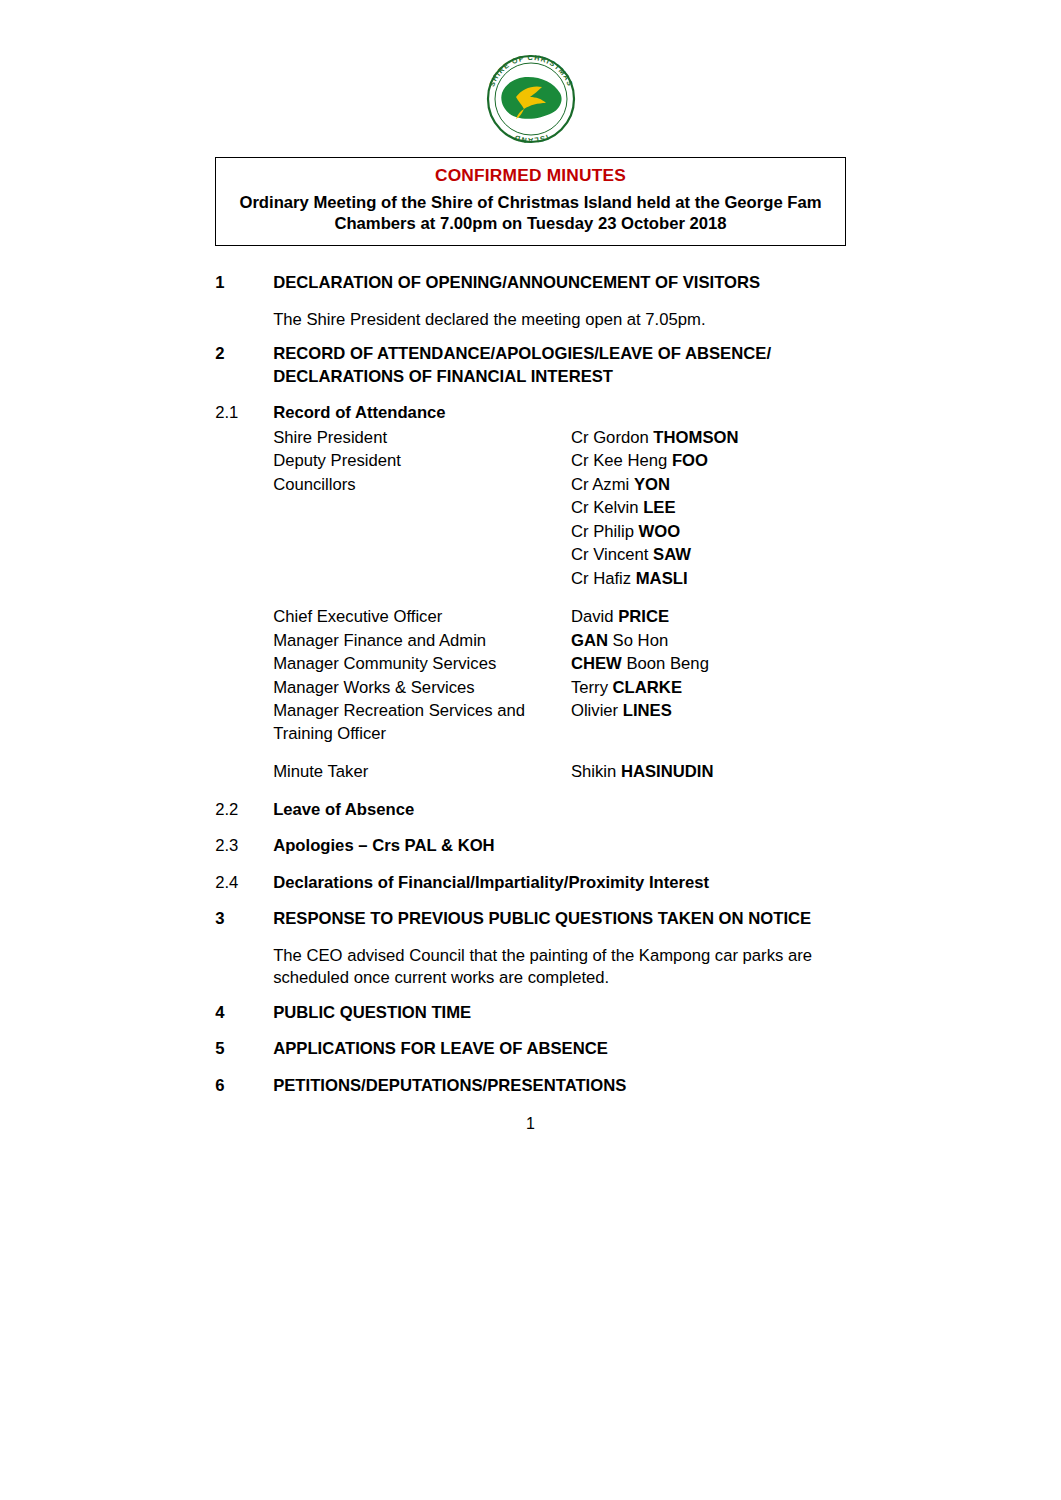SHIRE OF CHRISTMAS ISLAND
CONFIRMED MINUTES
Ordinary Meeting of the Shire of Christmas Island held at the George Fam Chambers at 7.00pm on Tuesday 23 October 2018
1
DECLARATION OF OPENING/ANNOUNCEMENT OF VISITORS
The Shire President declared the meeting open at 7.05pm.
2
RECORD OF ATTENDANCE/APOLOGIES/LEAVE OF ABSENCE/
DECLARATIONS OF FINANCIAL INTEREST
2.1
Record of Attendance
| Shire President | Cr Gordon THOMSON |
| Deputy President | Cr Kee Heng FOO |
| Councillors | Cr Azmi YON |
| | Cr Kelvin LEE |
| | Cr Philip WOO |
| | Cr Vincent SAW |
| | Cr Hafiz MASLI |
| Chief Executive Officer | David PRICE |
| Manager Finance and Admin | GAN So Hon |
| Manager Community Services | CHEW Boon Beng |
| Manager Works & Services | Terry CLARKE |
| Manager Recreation Services and Training Officer | Olivier LINES |
| Minute Taker | Shikin HASINUDIN |
2.2
Leave of Absence
2.3
Apologies – Crs PAL & KOH
2.4
Declarations of Financial/Impartiality/Proximity Interest
3
RESPONSE TO PREVIOUS PUBLIC QUESTIONS TAKEN ON NOTICE
The CEO advised Council that the painting of the Kampong car parks are scheduled once current works are completed.
4
PUBLIC QUESTION TIME
5
APPLICATIONS FOR LEAVE OF ABSENCE
6
PETITIONS/DEPUTATIONS/PRESENTATIONS
1